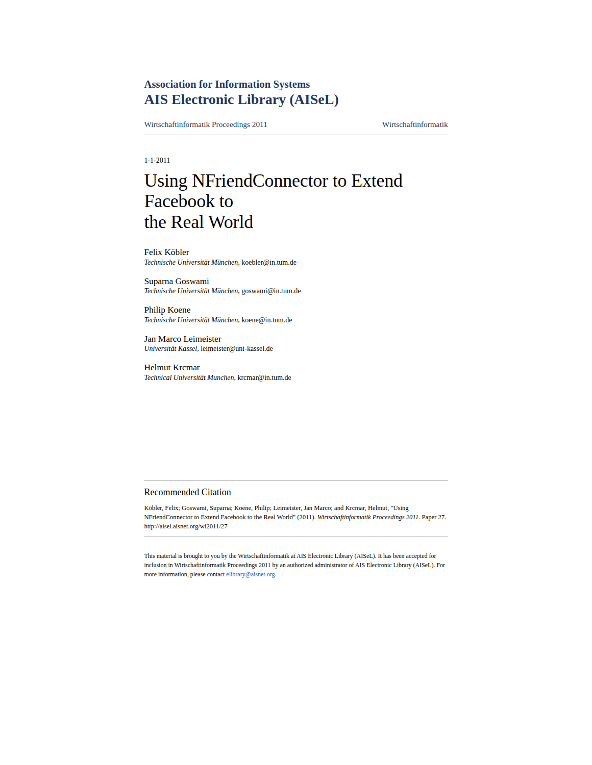Association for Information Systems
AIS Electronic Library (AISeL)
Wirtschaftinformatik Proceedings 2011 Wirtschaftinformatik
1-1-2011
Using NFriendConnector to Extend Facebook to
the Real World
Felix Köbler
Technische Universität München, koebler@in.tum.de
Suparna Goswami
Technische Universität München, goswami@in.tum.de
Philip Koene
Technische Universität München, koene@in.tum.de
Jan Marco Leimeister
Universität Kassel, leimeister@uni-kassel.de
Helmut Krcmar
Technical Universität Munchen, krcmar@in.tum.de
Recommended Citation
Köbler, Felix; Goswami, Suparna; Koene, Philip; Leimeister, Jan Marco; and Krcmar, Helmut, "Using NFriendConnector to Extend Facebook to the Real World" (2011). Wirtschaftinformatik Proceedings 2011. Paper 27.
http://aisel.aisnet.org/wi2011/27
This material is brought to you by the Wirtschaftinformatik at AIS Electronic Library (AISeL). It has been accepted for inclusion in Wirtschaftinformatik Proceedings 2011 by an authorized administrator of AIS Electronic Library (AISeL). For more information, please contact elibrary@aisnet.org.